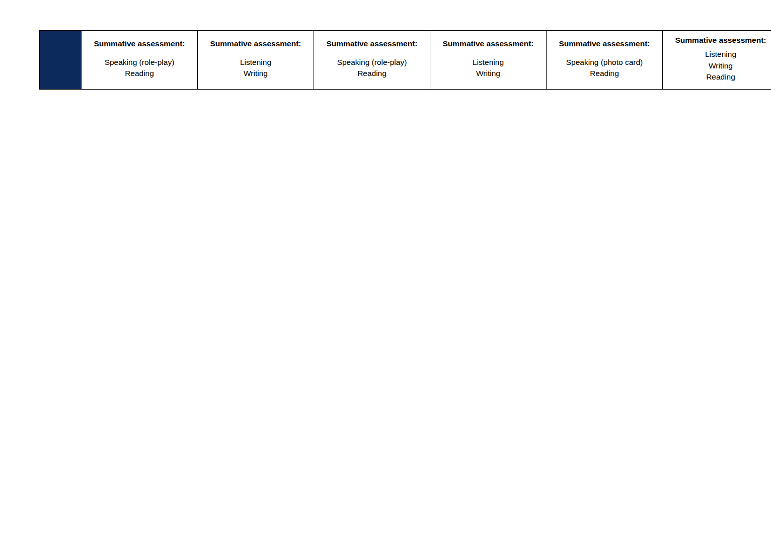| | Summative assessment: Speaking (role-play) Reading | Summative assessment: Listening Writing | Summative assessment: Speaking (role-play) Reading | Summative assessment: Listening Writing | Summative assessment: Speaking (photo card) Reading | Summative assessment: Listening Writing Reading |